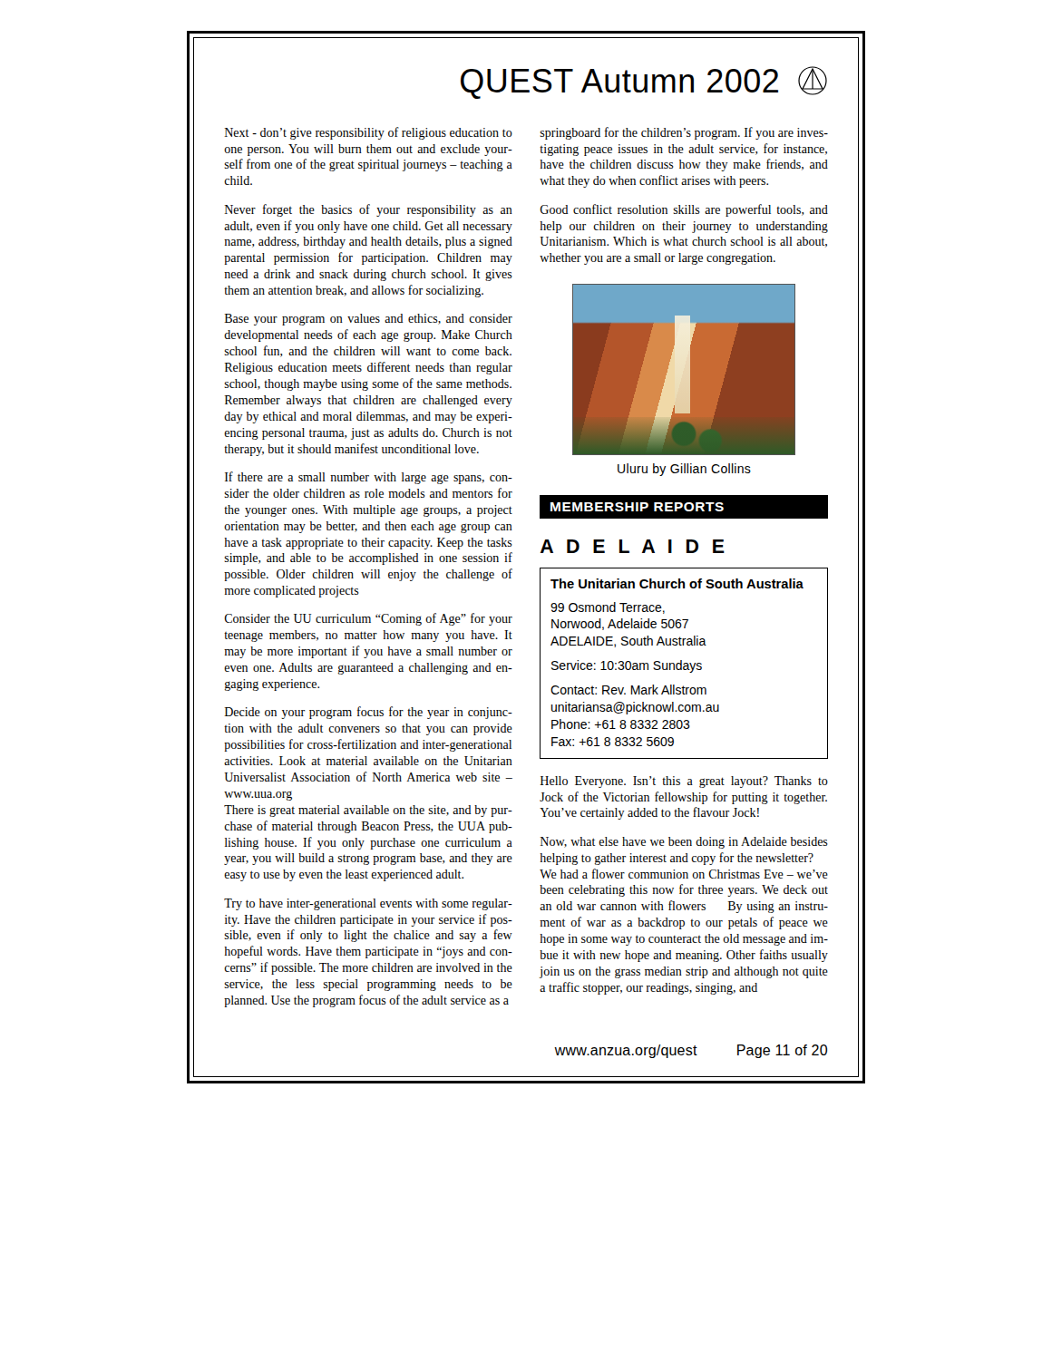QUEST Autumn 2002
Next - don’t give responsibility of religious education to one person. You will burn them out and exclude yourself from one of the great spiritual journeys – teaching a child.
Never forget the basics of your responsibility as an adult, even if you only have one child. Get all necessary name, address, birthday and health details, plus a signed parental permission for participation. Children may need a drink and snack during church school. It gives them an attention break, and allows for socializing.
Base your program on values and ethics, and consider developmental needs of each age group. Make Church school fun, and the children will want to come back. Religious education meets different needs than regular school, though maybe using some of the same methods. Remember always that children are challenged every day by ethical and moral dilemmas, and may be experiencing personal trauma, just as adults do. Church is not therapy, but it should manifest unconditional love.
If there are a small number with large age spans, consider the older children as role models and mentors for the younger ones. With multiple age groups, a project orientation may be better, and then each age group can have a task appropriate to their capacity. Keep the tasks simple, and able to be accomplished in one session if possible. Older children will enjoy the challenge of more complicated projects
Consider the UU curriculum “Coming of Age” for your teenage members, no matter how many you have. It may be more important if you have a small number or even one. Adults are guaranteed a challenging and engaging experience.
Decide on your program focus for the year in conjunction with the adult conveners so that you can provide possibilities for cross-fertilization and inter-generational activities. Look at material available on the Unitarian Universalist Association of North America web site – www.uua.org
There is great material available on the site, and by purchase of material through Beacon Press, the UUA publishing house. If you only purchase one curriculum a year, you will build a strong program base, and they are easy to use by even the least experienced adult.
Try to have inter-generational events with some regularity. Have the children participate in your service if possible, even if only to light the chalice and say a few hopeful words. Have them participate in “joys and concerns” if possible. The more children are involved in the service, the less special programming needs to be planned. Use the program focus of the adult service as a
springboard for the children’s program. If you are investigating peace issues in the adult service, for instance, have the children discuss how they make friends, and what they do when conflict arises with peers.
Good conflict resolution skills are powerful tools, and help our children on their journey to understanding Unitarianism. Which is what church school is all about, whether you are a small or large congregation.
Uluru by Gillian Collins
MEMBERSHIP REPORTS
A D E L A I D E
The Unitarian Church of South Australia
99 Osmond Terrace,
Norwood, Adelaide 5067
ADELAIDE, South Australia
Service: 10:30am Sundays
Contact: Rev. Mark Allstrom
unitariansa@picknowl.com.au
Phone: +61 8 8332 2803
Fax: +61 8 8332 5609
Hello Everyone. Isn’t this a great layout? Thanks to Jock of the Victorian fellowship for putting it together. You’ve certainly added to the flavour Jock!
Now, what else have we been doing in Adelaide besides helping to gather interest and copy for the newsletter?
We had a flower communion on Christmas Eve – we’ve been celebrating this now for three years. We deck out an old war cannon with flowers By using an instrument of war as a backdrop to our petals of peace we hope in some way to counteract the old message and imbue it with new hope and meaning. Other faiths usually join us on the grass median strip and although not quite a traffic stopper, our readings, singing, and
www.anzua.org/quest Page 11 of 20